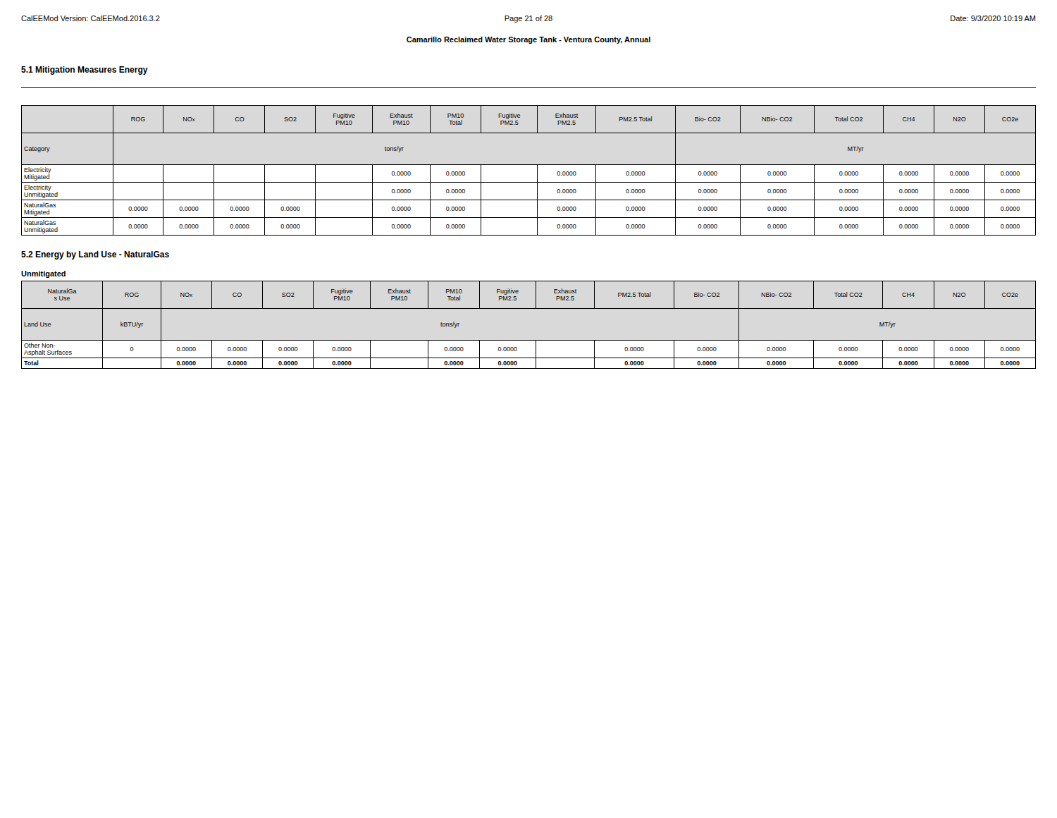CalEEMod Version: CalEEMod.2016.3.2
Page 21 of 28
Date: 9/3/2020 10:19 AM
Camarillo Reclaimed Water Storage Tank - Ventura County, Annual
5.1 Mitigation Measures Energy
| | ROG | NO x | CO | SO2 | Fugitive PM10 | Exhaust PM10 | PM10 Total | Fugitive PM2.5 | Exhaust PM2.5 | PM2.5 Total | Bio- CO2 | NBio- CO2 | Total CO2 | CH4 | N2O | CO2e |
| --- | --- | --- | --- | --- | --- | --- | --- | --- | --- | --- | --- | --- | --- | --- | --- | --- |
| Category | tons/yr | MT/yr |
| Electricity Mitigated | | | | | | 0.0000 | 0.0000 | | 0.0000 | 0.0000 | 0.0000 | 0.0000 | 0.0000 | 0.0000 | 0.0000 | 0.0000 |
| Electricity Unmitigated | | | | | | 0.0000 | 0.0000 | | 0.0000 | 0.0000 | 0.0000 | 0.0000 | 0.0000 | 0.0000 | 0.0000 | 0.0000 |
| NaturalGas Mitigated | 0.0000 | 0.0000 | 0.0000 | 0.0000 | | 0.0000 | 0.0000 | | 0.0000 | 0.0000 | 0.0000 | 0.0000 | 0.0000 | 0.0000 | 0.0000 | 0.0000 |
| NaturalGas Unmitigated | 0.0000 | 0.0000 | 0.0000 | 0.0000 | | 0.0000 | 0.0000 | | 0.0000 | 0.0000 | 0.0000 | 0.0000 | 0.0000 | 0.0000 | 0.0000 | 0.0000 |
5.2 Energy by Land Use - NaturalGas
Unmitigated
| NaturalGa s Use | ROG | NO x | CO | SO2 | Fugitive PM10 | Exhaust PM10 | PM10 Total | Fugitive PM2.5 | Exhaust PM2.5 | PM2.5 Total | Bio- CO2 | NBio- CO2 | Total CO2 | CH4 | N2O | CO2e |
| --- | --- | --- | --- | --- | --- | --- | --- | --- | --- | --- | --- | --- | --- | --- | --- | --- |
| Land Use | kBTU/yr | tons/yr | MT/yr |
| Other Non- Asphalt Surfaces | 0 | 0.0000 | 0.0000 | 0.0000 | 0.0000 | | 0.0000 | 0.0000 | | 0.0000 | 0.0000 | 0.0000 | 0.0000 | 0.0000 | 0.0000 | 0.0000 |
| Total | | 0.0000 | 0.0000 | 0.0000 | 0.0000 | | 0.0000 | 0.0000 | | 0.0000 | 0.0000 | 0.0000 | 0.0000 | 0.0000 | 0.0000 | 0.0000 |